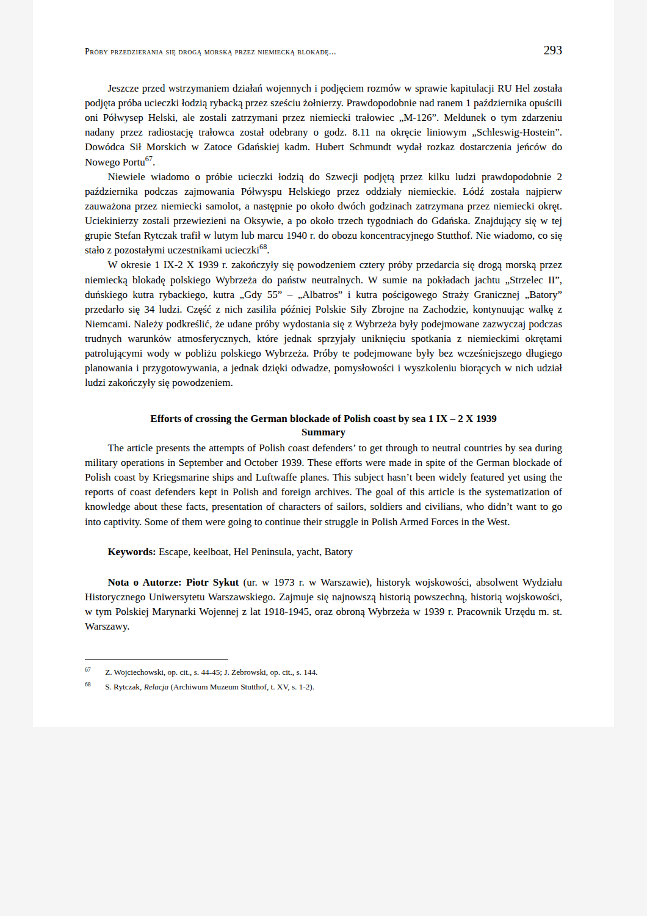Próby przedzierania się drogą morską przez niemiecką blokadę... 293
Jeszcze przed wstrzymaniem działań wojennych i podjęciem rozmów w sprawie kapitulacji RU Hel została podjęta próba ucieczki łodzią rybacką przez sześciu żołnierzy. Prawdopodobnie nad ranem 1 października opuścili oni Półwysep Helski, ale zostali zatrzymani przez niemiecki trałowiec „M-126”. Meldunek o tym zdarzeniu nadany przez radiostację trałowca został odebrany o godz. 8.11 na okręcie liniowym „Schleswig-Hostein”. Dowódca Sił Morskich w Zatoce Gdańskiej kadm. Hubert Schmundt wydał rozkaz dostarczenia jeńców do Nowego Portu67.
Niewiele wiadomo o próbie ucieczki łodzią do Szwecji podjętą przez kilku ludzi prawdopodobnie 2 października podczas zajmowania Półwyspu Helskiego przez oddziały niemieckie. Łódź została najpierw zauważona przez niemiecki samolot, a następnie po około dwóch godzinach zatrzymana przez niemiecki okręt. Uciekinierzy zostali przewiezieni na Oksywie, a po około trzech tygodniach do Gdańska. Znajdujący się w tej grupie Stefan Rytczak trafił w lutym lub marcu 1940 r. do obozu koncentracyjnego Stutthof. Nie wiadomo, co się stało z pozostałymi uczestnikami ucieczki68.
W okresie 1 IX-2 X 1939 r. zakończyły się powodzeniem cztery próby przedarcia się drogą morską przez niemiecką blokadę polskiego Wybrzeża do państw neutralnych. W sumie na pokładach jachtu „Strzelec II”, duńskiego kutra rybackiego, kutra „Gdy 55” – „Albatros” i kutra pościgowego Straży Granicznej „Batory” przedarło się 34 ludzi. Część z nich zasiliła później Polskie Siły Zbrojne na Zachodzie, kontynuując walkę z Niemcami. Należy podkreślić, że udane próby wydostania się z Wybrzeża były podejmowane zazwyczaj podczas trudnych warunków atmosferycznych, które jednak sprzyjały uniknięciu spotkania z niemieckimi okrętami patrolującymi wody w pobliżu polskiego Wybrzeża. Próby te podejmowane były bez wcześniejszego długiego planowania i przygotowywania, a jednak dzięki odwadze, pomysłowości i wyszkoleniu biorących w nich udział ludzi zakończyły się powodzeniem.
Efforts of crossing the German blockade of Polish coast by sea 1 IX – 2 X 1939Summary
The article presents the attempts of Polish coast defenders’ to get through to neutral countries by sea during military operations in September and October 1939. These efforts were made in spite of the German blockade of Polish coast by Kriegsmarine ships and Luftwaffe planes. This subject hasn’t been widely featured yet using the reports of coast defenders kept in Polish and foreign archives. The goal of this article is the systematization of knowledge about these facts, presentation of characters of sailors, soldiers and civilians, who didn’t want to go into captivity. Some of them were going to continue their struggle in Polish Armed Forces in the West.
Keywords: Escape, keelboat, Hel Peninsula, yacht, Batory
Nota o Autorze: Piotr Sykut (ur. w 1973 r. w Warszawie), historyk wojskowości, absolwent Wydziału Historycznego Uniwersytetu Warszawskiego. Zajmuje się najnowszą historią powszechną, historią wojskowości, w tym Polskiej Marynarki Wojennej z lat 1918-1945, oraz obroną Wybrzeża w 1939 r. Pracownik Urzędu m. st. Warszawy.
67 Z. Wojciechowski, op. cit., s. 44-45; J. Żebrowski, op. cit., s. 144.
68 S. Rytczak, Relacja (Archiwum Muzeum Stutthof, t. XV, s. 1-2).